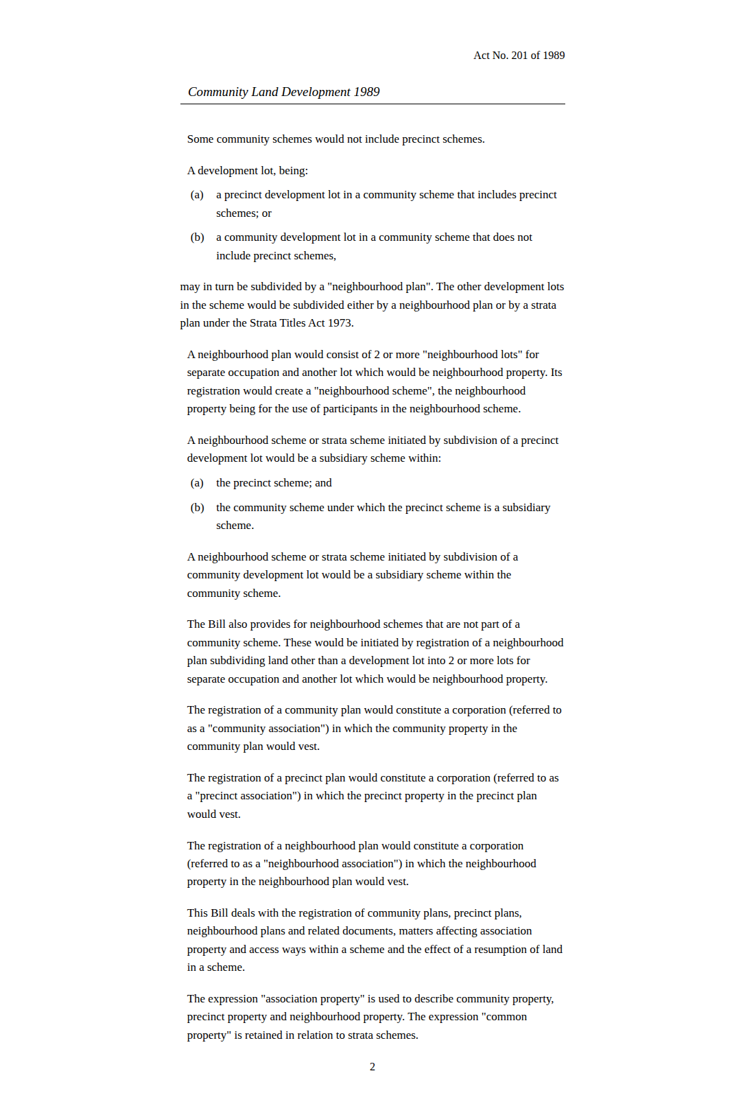Act No. 201 of 1989
Community Land Development 1989
Some community schemes would not include precinct schemes.
A development lot, being:
(a) a precinct development lot in a community scheme that includes precinct schemes; or
(b) a community development lot in a community scheme that does not include precinct schemes,
may in turn be subdivided by a "neighbourhood plan". The other development lots in the scheme would be subdivided either by a neighbourhood plan or by a strata plan under the Strata Titles Act 1973.
A neighbourhood plan would consist of 2 or more "neighbourhood lots" for separate occupation and another lot which would be neighbourhood property. Its registration would create a "neighbourhood scheme", the neighbourhood property being for the use of participants in the neighbourhood scheme.
A neighbourhood scheme or strata scheme initiated by subdivision of a precinct development lot would be a subsidiary scheme within:
(a) the precinct scheme; and
(b) the community scheme under which the precinct scheme is a subsidiary scheme.
A neighbourhood scheme or strata scheme initiated by subdivision of a community development lot would be a subsidiary scheme within the community scheme.
The Bill also provides for neighbourhood schemes that are not part of a community scheme. These would be initiated by registration of a neighbourhood plan subdividing land other than a development lot into 2 or more lots for separate occupation and another lot which would be neighbourhood property.
The registration of a community plan would constitute a corporation (referred to as a "community association") in which the community property in the community plan would vest.
The registration of a precinct plan would constitute a corporation (referred to as a "precinct association") in which the precinct property in the precinct plan would vest.
The registration of a neighbourhood plan would constitute a corporation (referred to as a "neighbourhood association") in which the neighbourhood property in the neighbourhood plan would vest.
This Bill deals with the registration of community plans, precinct plans, neighbourhood plans and related documents, matters affecting association property and access ways within a scheme and the effect of a resumption of land in a scheme.
The expression "association property" is used to describe community property, precinct property and neighbourhood property. The expression "common property" is retained in relation to strata schemes.
2